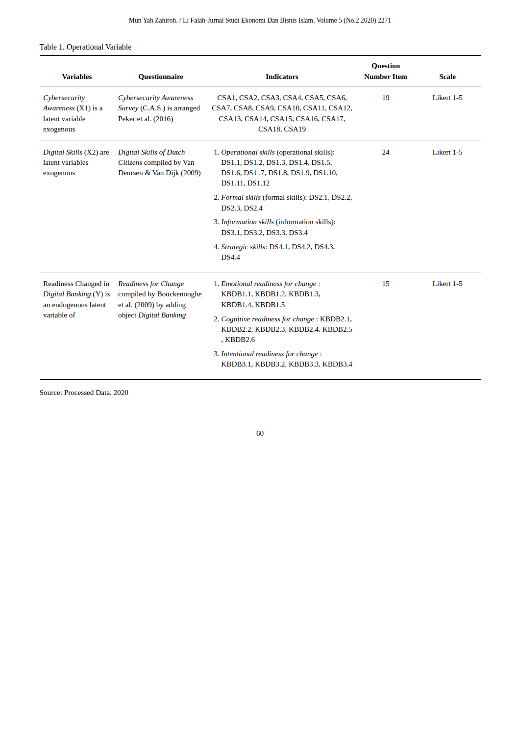Mun Yah Zahiroh. / Li Falah-Jurnal Studi Ekonomi Dan Bisnis Islam, Volume 5 (No.2 2020) 2271
Table 1. Operational Variable
| Variables | Questionnaire | Indicators | Question Number Item | Scale |
| --- | --- | --- | --- | --- |
| Cybersecurity Awareness (X1) is a latent variable exogenous | Cybersecurity Awareness Survey (C.A.S.) is arranged Peker et al. (2016) | CSA1, CSA2, CSA3, CSA4, CSA5, CSA6, CSA7, CSA8, CSA9, CSA10, CSA11, CSA12, CSA13, CSA14, CSA15, CSA16, CSA17, CSA18, CSA19 | 19 | Likert 1-5 |
| Digital Skills (X2) are latent variables exogenous | Digital Skills of Dutch Citizens compiled by Van Deursen & Van Dijk (2009) | Operational skills (operational skills): DS1.1, DS1.2, DS1.3, DS1.4, DS1.5, DS1.6, DS1 .7, DS1.8, DS1.9, DS1.10, DS1.11, DS1.12 Formal skills (formal skills): DS2.1, DS2.2, DS2.3, DS2.4 Information skills (information skills): DS3.1, DS3.2, DS3.3, DS3.4 Strategic skills : DS4.1, DS4.2, DS4.3, DS4.4 | 24 | Likert 1-5 |
| Readiness Changed in Digital Banking (Y) is an endogenous latent variable of | Readiness for Change compiled by Bouckenooghe et al. (2009) by adding object Digital Banking | Emotional readiness for change : KBDB1.1, KBDB1.2, KBDB1.3, KBDB1.4, KBDB1.5 Cognitive readiness for change : KBDB2.1, KBDB2.2, KBDB2.3, KBDB2.4, KBDB2.5 , KBDB2.6 Intentional readiness for change : KBDB3.1, KBDB3.2, KBDB3.3, KBDB3.4 | 15 | Likert 1-5 |
Source: Processed Data, 2020
60